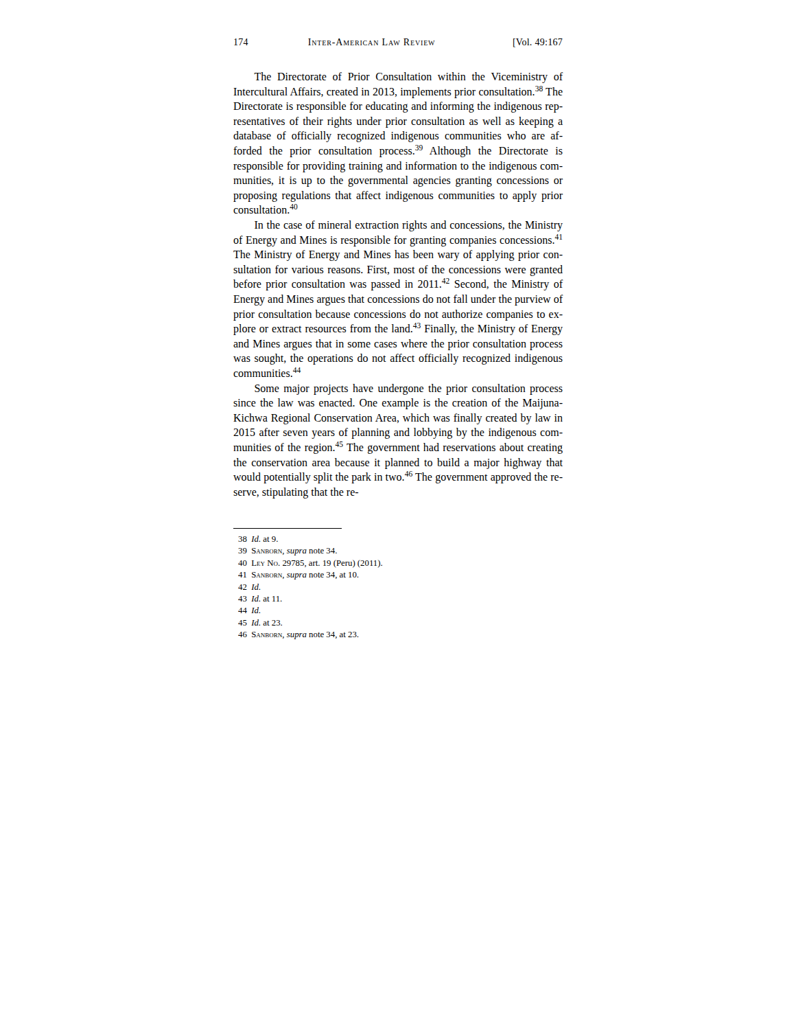174 Inter-American Law Review [Vol. 49:167
The Directorate of Prior Consultation within the Viceministry of Intercultural Affairs, created in 2013, implements prior consultation.38 The Directorate is responsible for educating and informing the indigenous representatives of their rights under prior consultation as well as keeping a database of officially recognized indigenous communities who are afforded the prior consultation process.39 Although the Directorate is respоnsible for providing training and information to the indigenous communities, it is up to the governmental agencies granting concessions or proposing regulations that affect indigenous communities to apply prior consultation.40
In the case of mineral extraction rights and concessions, the Ministry of Energy and Mines is responsible for granting companies concessions.41 The Ministry of Energy and Mines has been wary of applying prior consultation for various reasons. First, most of the concessions were granted before prior consultation was passed in 2011.42 Second, the Ministry of Energy and Mines argues that concessions do not fall under the purview of prior consultation because concessions do not authorize companies to explore or extract resources from the land.43 Finally, the Ministry of Energy and Mines argues that in some cases where the prior consultation process was sought, the operations do not affect officially recognized indigenous communities.44
Some major projects have undergone the prior consultation process since the law was enacted. One example is the creation of the Maijuna-Kichwa Regional Conservation Area, which was finally created by law in 2015 after seven years of planning and lobbying by the indigenous communities of the region.45 The government had reservations about creating the conservation area because it planned to build a major highway that would potentially split the park in two.46 The government approved the reserve, stipulating that the re-
38 Id. at 9.
39 Sanborn, supra note 34.
40 Ley No. 29785, art. 19 (Peru) (2011).
41 Sanborn, supra note 34, at 10.
42 Id.
43 Id. at 11.
44 Id.
45 Id. at 23.
46 Sanborn, supra note 34, at 23.